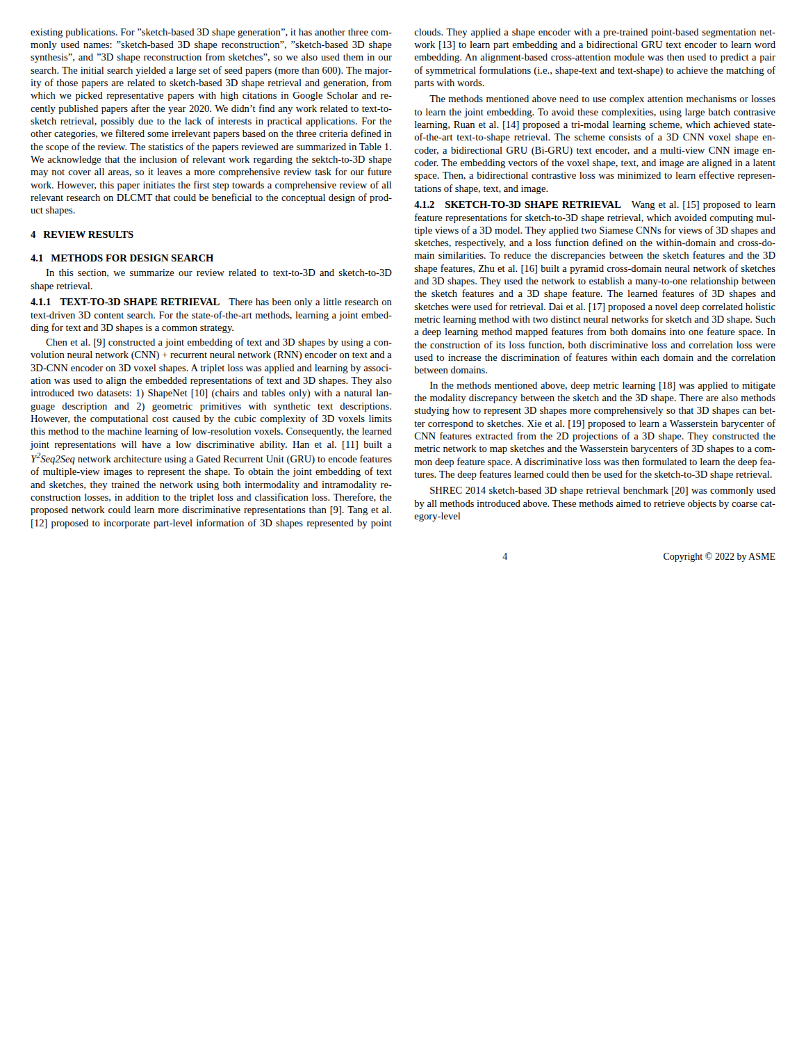existing publications. For ”sketch-based 3D shape generation”, it has another three commonly used names: ”sketch-based 3D shape reconstruction”, ”sketch-based 3D shape synthesis”, and ”3D shape reconstruction from sketches”, so we also used them in our search. The initial search yielded a large set of seed papers (more than 600). The majority of those papers are related to sketch-based 3D shape retrieval and generation, from which we picked representative papers with high citations in Google Scholar and recently published papers after the year 2020. We didn’t find any work related to text-to-sketch retrieval, possibly due to the lack of interests in practical applications. For the other categories, we filtered some irrelevant papers based on the three criteria defined in the scope of the review. The statistics of the papers reviewed are summarized in Table 1. We acknowledge that the inclusion of relevant work regarding the sektch-to-3D shape may not cover all areas, so it leaves a more comprehensive review task for our future work. However, this paper initiates the first step towards a comprehensive review of all relevant research on DLCMT that could be beneficial to the conceptual design of product shapes.
4 REVIEW RESULTS
4.1 METHODS FOR DESIGN SEARCH
In this section, we summarize our review related to text-to-3D and sketch-to-3D shape retrieval.
4.1.1 TEXT-TO-3D SHAPE RETRIEVAL There has been only a little research on text-driven 3D content search. For the state-of-the-art methods, learning a joint embedding for text and 3D shapes is a common strategy.
Chen et al. [9] constructed a joint embedding of text and 3D shapes by using a convolution neural network (CNN) + recurrent neural network (RNN) encoder on text and a 3D-CNN encoder on 3D voxel shapes. A triplet loss was applied and learning by association was used to align the embedded representations of text and 3D shapes. They also introduced two datasets: 1) ShapeNet [10] (chairs and tables only) with a natural language description and 2) geometric primitives with synthetic text descriptions. However, the computational cost caused by the cubic complexity of 3D voxels limits this method to the machine learning of low-resolution voxels. Consequently, the learned joint representations will have a low discriminative ability. Han et al. [11] built a Y2Seq2Seq network architecture using a Gated Recurrent Unit (GRU) to encode features of multiple-view images to represent the shape. To obtain the joint embedding of text and sketches, they trained the network using both intermodality and intramodality reconstruction losses, in addition to the triplet loss and classification loss. Therefore, the proposed network could learn more discriminative representations than [9]. Tang et al. [12] proposed to incorporate part-level information of 3D shapes represented by point clouds. They applied a shape encoder with a pre-trained point-based segmentation network [13] to learn part embedding and a bidirectional GRU text encoder to learn word embedding. An alignment-based cross-attention module was then used to predict a pair of symmetrical formulations (i.e., shape-text and text-shape) to achieve the matching of parts with words.
The methods mentioned above need to use complex attention mechanisms or losses to learn the joint embedding. To avoid these complexities, using large batch contrasive learning, Ruan et al. [14] proposed a tri-modal learning scheme, which achieved state-of-the-art text-to-shape retrieval. The scheme consists of a 3D CNN voxel shape encoder, a bidirectional GRU (Bi-GRU) text encoder, and a multi-view CNN image encoder. The embedding vectors of the voxel shape, text, and image are aligned in a latent space. Then, a bidirectional contrastive loss was minimized to learn effective representations of shape, text, and image.
4.1.2 SKETCH-TO-3D SHAPE RETRIEVAL Wang et al. [15] proposed to learn feature representations for sketch-to-3D shape retrieval, which avoided computing multiple views of a 3D model. They applied two Siamese CNNs for views of 3D shapes and sketches, respectively, and a loss function defined on the within-domain and cross-domain similarities. To reduce the discrepancies between the sketch features and the 3D shape features, Zhu et al. [16] built a pyramid cross-domain neural network of sketches and 3D shapes. They used the network to establish a many-to-one relationship between the sketch features and a 3D shape feature. The learned features of 3D shapes and sketches were used for retrieval. Dai et al. [17] proposed a novel deep correlated holistic metric learning method with two distinct neural networks for sketch and 3D shape. Such a deep learning method mapped features from both domains into one feature space. In the construction of its loss function, both discriminative loss and correlation loss were used to increase the discrimination of features within each domain and the correlation between domains.
In the methods mentioned above, deep metric learning [18] was applied to mitigate the modality discrepancy between the sketch and the 3D shape. There are also methods studying how to represent 3D shapes more comprehensively so that 3D shapes can better correspond to sketches. Xie et al. [19] proposed to learn a Wasserstein barycenter of CNN features extracted from the 2D projections of a 3D shape. They constructed the metric network to map sketches and the Wasserstein barycenters of 3D shapes to a common deep feature space. A discriminative loss was then formulated to learn the deep features. The deep features learned could then be used for the sketch-to-3D shape retrieval.
SHREC 2014 sketch-based 3D shape retrieval benchmark [20] was commonly used by all methods introduced above. These methods aimed to retrieve objects by coarse category-level
4
Copyright © 2022 by ASME